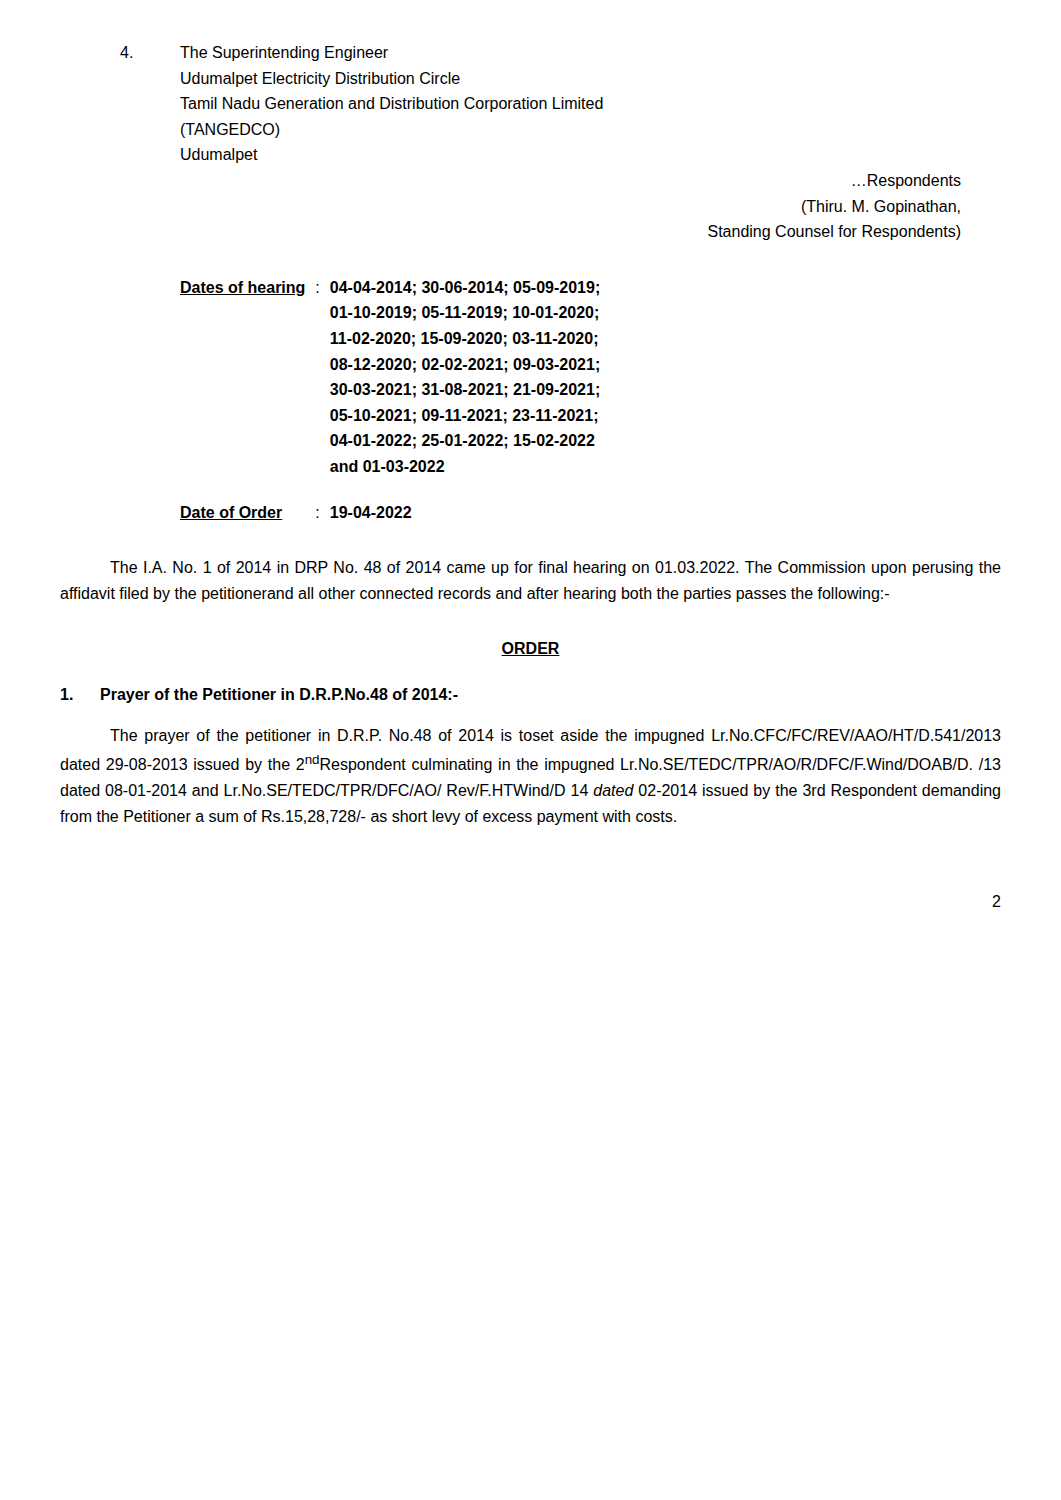4. The Superintending Engineer
Udumalpet Electricity Distribution Circle
Tamil Nadu Generation and Distribution Corporation Limited
(TANGEDCO)
Udumalpet
…Respondents
(Thiru. M. Gopinathan,
Standing Counsel for Respondents)
| Dates of hearing | : | 04-04-2014; 30-06-2014; 05-09-2019; 01-10-2019; 05-11-2019; 10-01-2020; 11-02-2020; 15-09-2020; 03-11-2020; 08-12-2020; 02-02-2021; 09-03-2021; 30-03-2021; 31-08-2021; 21-09-2021; 05-10-2021; 09-11-2021; 23-11-2021; 04-01-2022; 25-01-2022; 15-02-2022 and 01-03-2022 |
| Date of Order | : | 19-04-2022 |
The I.A. No. 1 of 2014 in DRP No. 48 of 2014 came up for final hearing on 01.03.2022. The Commission upon perusing the affidavit filed by the petitionerand all other connected records and after hearing both the parties passes the following:-
ORDER
1. Prayer of the Petitioner in D.R.P.No.48 of 2014:-
The prayer of the petitioner in D.R.P. No.48 of 2014 is toset aside the impugned Lr.No.CFC/FC/REV/AAO/HT/D.541/2013 dated 29-08-2013 issued by the 2ndRespondent culminating in the impugned Lr.No.SE/TEDC/TPR/AO/R/DFC/F.Wind/DOAB/D. /13 dated 08-01-2014 and Lr.No.SE/TEDC/TPR/DFC/AO/ Rev/F.HTWind/D 14 dated 02-2014 issued by the 3rd Respondent demanding from the Petitioner a sum of Rs.15,28,728/- as short levy of excess payment with costs.
2